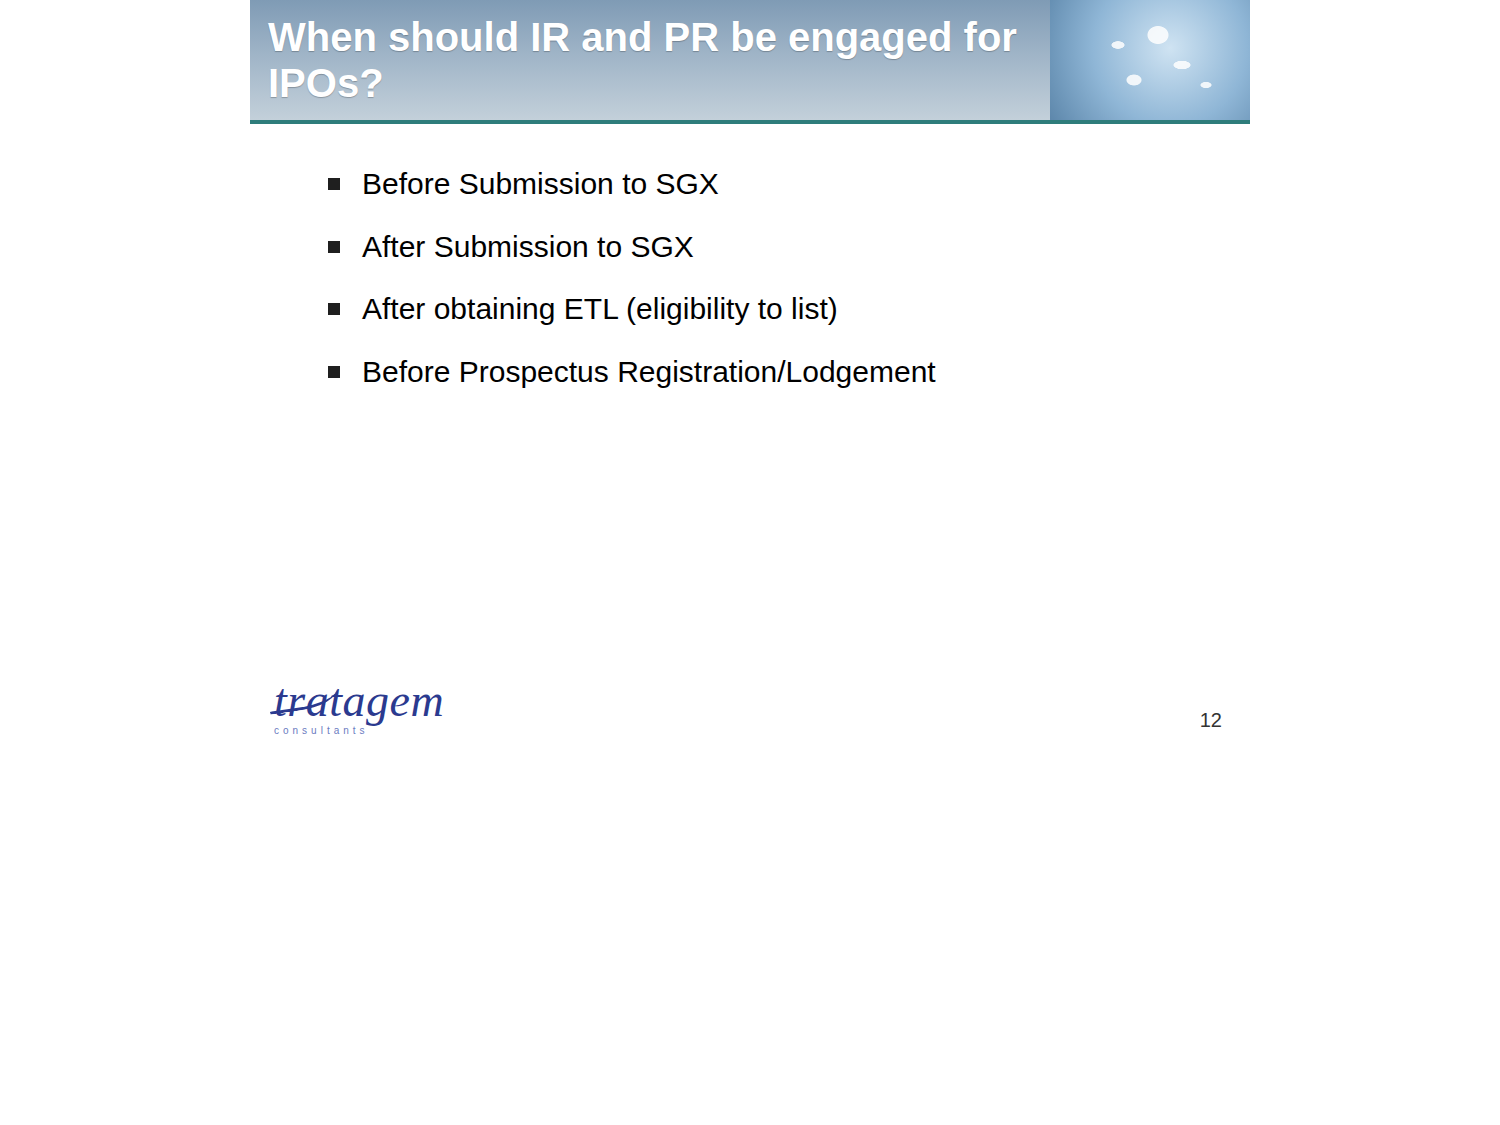When should IR and PR be engaged for IPOs?
Before Submission to SGX
After Submission to SGX
After obtaining ETL (eligibility to list)
Before Prospectus Registration/Lodgement
tratagem consultants
12